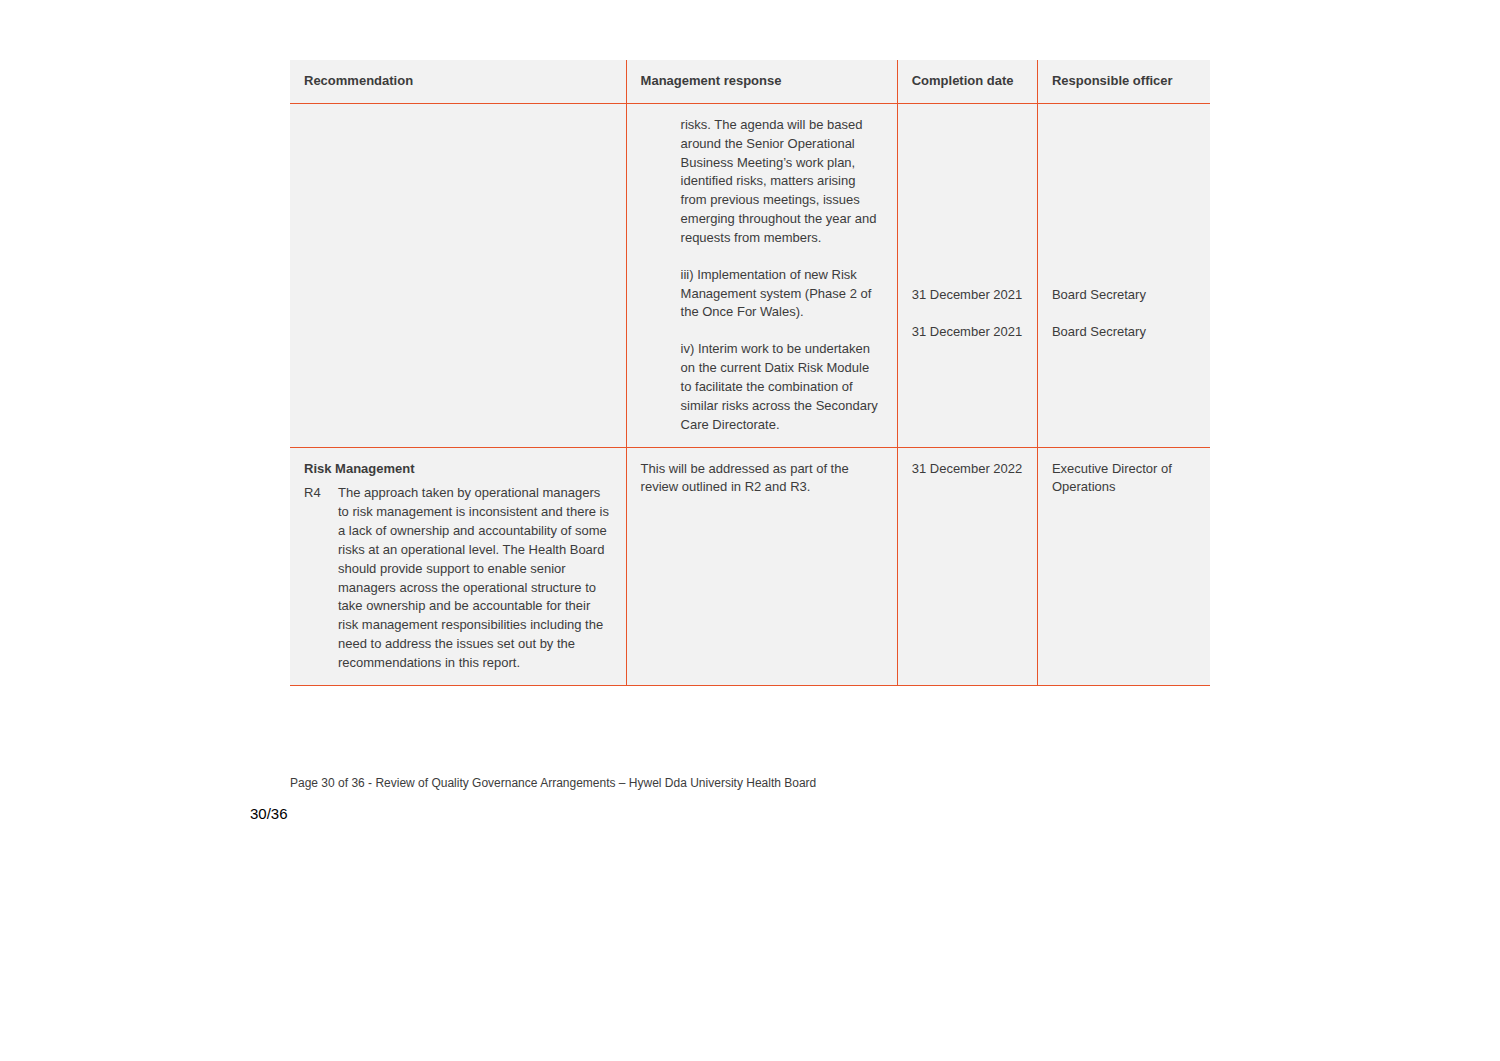| Recommendation | Management response | Completion date | Responsible officer |
| --- | --- | --- | --- |
| | risks. The agenda will be based around the Senior Operational Business Meeting’s work plan, identified risks, matters arising from previous meetings, issues emerging throughout the year and requests from members. iii) Implementation of new Risk Management system (Phase 2 of the Once For Wales). iv) Interim work to be undertaken on the current Datix Risk Module to facilitate the combination of similar risks across the Secondary Care Directorate. | 31 December 2021 31 December 2021 | Board Secretary Board Secretary |
| Risk Management R4 The approach taken by operational managers to risk management is inconsistent and there is a lack of ownership and accountability of some risks at an operational level. The Health Board should provide support to enable senior managers across the operational structure to take ownership and be accountable for their risk management responsibilities including the need to address the issues set out by the recommendations in this report. | This will be addressed as part of the review outlined in R2 and R3. | 31 December 2022 | Executive Director of Operations |
Page 30 of 36 - Review of Quality Governance Arrangements – Hywel Dda University Health Board
30/36